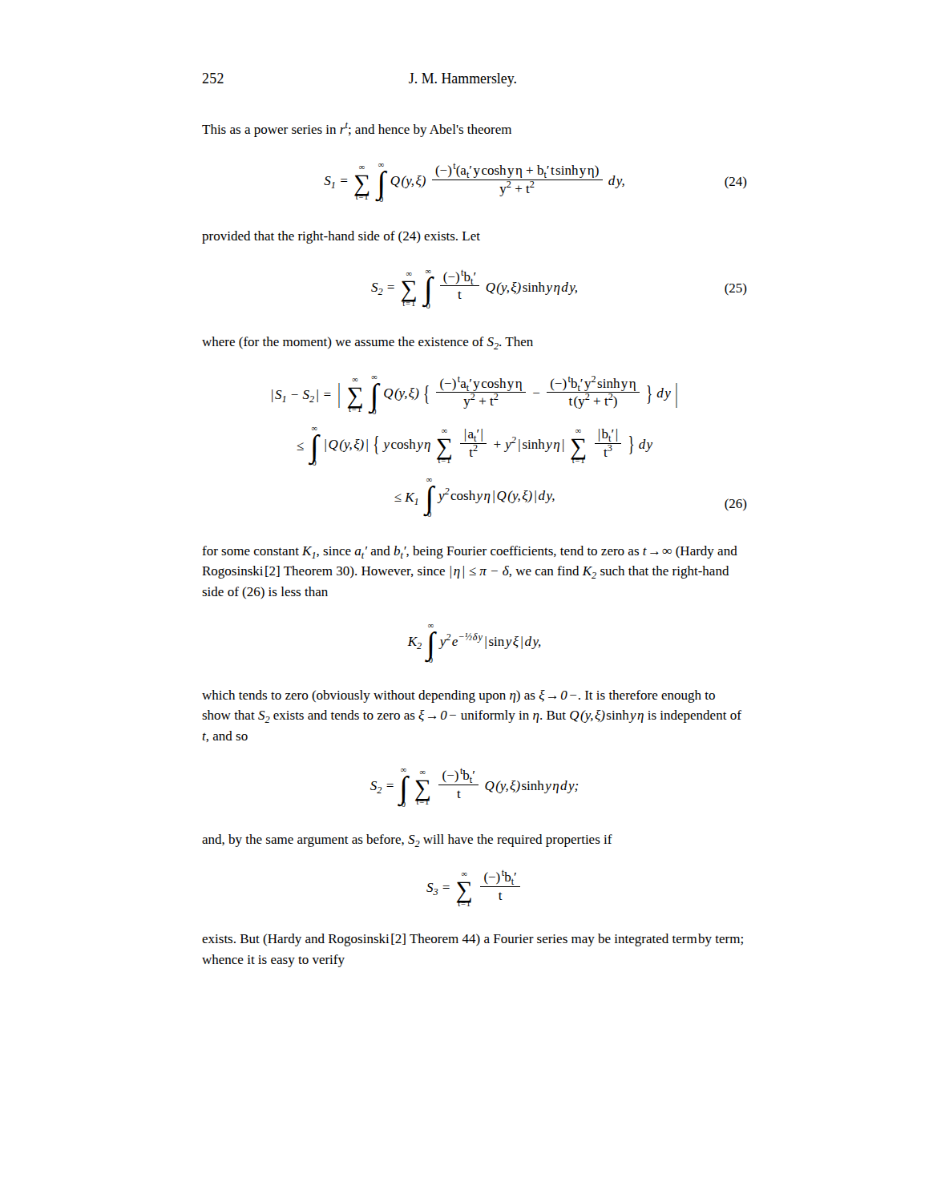252
J. M. Hammersley.
This as a power series in rt; and hence by Abel's theorem
S1 = ∞∑t = 1 ∞∫0 Q (y, ξ) (−) t(at′ y cosh y η + bt′ t sinh y η) y2 + t2 d y, (24)
provided that the right-hand side of (24) exists. Let
S2 = ∞∑t = 1 ∞∫0 (−) tbt′ t Q (y, ξ) sinh y η d y, (25)
where (for the moment) we assume the existence of S2. Then
| S1 − S2 | = | ∞∑t = 1 ∞∫0 Q (y, ξ) { (−) tat′ y cosh y η y2 + t2 − (−) tbt′ y2 sinh y η t (y2 + t2) } d y | ≤ ∞∫0 | Q (y, ξ) | { y cosh y η ∞∑t = 1 | at′ | t2 + y2 | sinh y η | ∞∑t = 1 | bt′ | t3 } d y ≤ K1 ∞∫0 y2 cosh y η | Q (y, ξ) | d y, (26)
for some constant K1, since at′ and bt′, being Fourier coefficients, tend to zero as t → ∞ (Hardy and Rogosinski [2] Theorem 30). However, since | η | ≤ π − δ, we can find K2 such that the right-hand side of (26) is less than
K2 ∞∫0 y2 e−½ δ y | sin y ξ | d y,
which tends to zero (obviously without depending upon η) as ξ → 0 −. It is therefore enough to show that S2 exists and tends to zero as ξ → 0 − uniformly in η. But Q (y, ξ) sinh y η is independent of t, and so
S2 = ∞∫0 ∞∑t = 1 (−) tbt′ t Q (y, ξ) sinh y η d y;
and, by the same argument as before, S2 will have the required properties if
S3 = ∞∑t = 1 (−) tbt′ t
exists. But (Hardy and Rogosinski [2] Theorem 44) a Fourier series may be integrated term by term; whence it is easy to verify